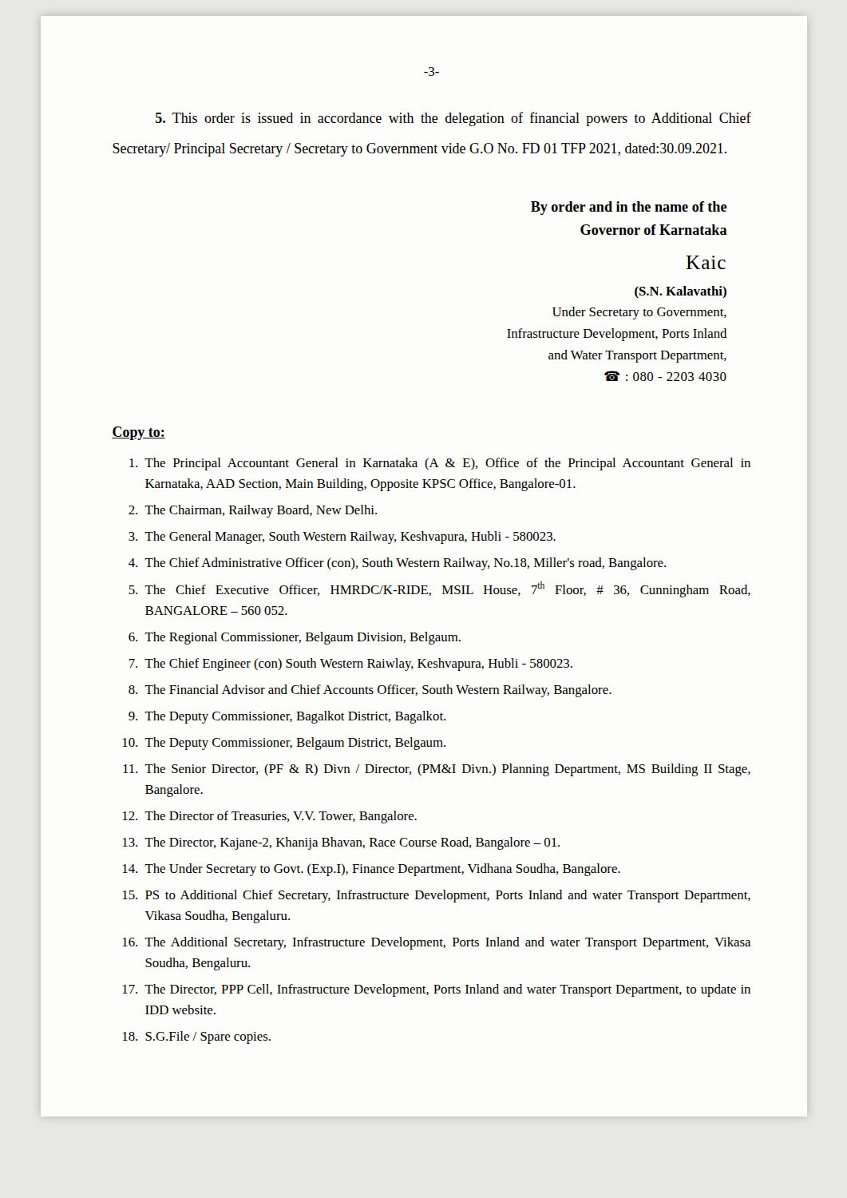-3-
5. This order is issued in accordance with the delegation of financial powers to Additional Chief Secretary/ Principal Secretary / Secretary to Government vide G.O No. FD 01 TFP 2021, dated:30.09.2021.
By order and in the name of the
Governor of Karnataka
Kaic
(S.N. Kalavathi)
Under Secretary to Government,
Infrastructure Development, Ports Inland
and Water Transport Department,
☎ : 080 - 2203 4030
Copy to:
The Principal Accountant General in Karnataka (A & E), Office of the Principal Accountant General in Karnataka, AAD Section, Main Building, Opposite KPSC Office, Bangalore-01.
The Chairman, Railway Board, New Delhi.
The General Manager, South Western Railway, Keshvapura, Hubli - 580023.
The Chief Administrative Officer (con), South Western Railway, No.18, Miller's road, Bangalore.
The Chief Executive Officer, HMRDC/K-RIDE, MSIL House, 7th Floor, # 36, Cunningham Road, BANGALORE – 560 052.
The Regional Commissioner, Belgaum Division, Belgaum.
The Chief Engineer (con) South Western Raiwlay, Keshvapura, Hubli - 580023.
The Financial Advisor and Chief Accounts Officer, South Western Railway, Bangalore.
The Deputy Commissioner, Bagalkot District, Bagalkot.
The Deputy Commissioner, Belgaum District, Belgaum.
The Senior Director, (PF & R) Divn / Director, (PM&I Divn.) Planning Department, MS Building II Stage, Bangalore.
The Director of Treasuries, V.V. Tower, Bangalore.
The Director, Kajane-2, Khanija Bhavan, Race Course Road, Bangalore – 01.
The Under Secretary to Govt. (Exp.I), Finance Department, Vidhana Soudha, Bangalore.
PS to Additional Chief Secretary, Infrastructure Development, Ports Inland and water Transport Department, Vikasa Soudha, Bengaluru.
The Additional Secretary, Infrastructure Development, Ports Inland and water Transport Department, Vikasa Soudha, Bengaluru.
The Director, PPP Cell, Infrastructure Development, Ports Inland and water Transport Department, to update in IDD website.
S.G.File / Spare copies.